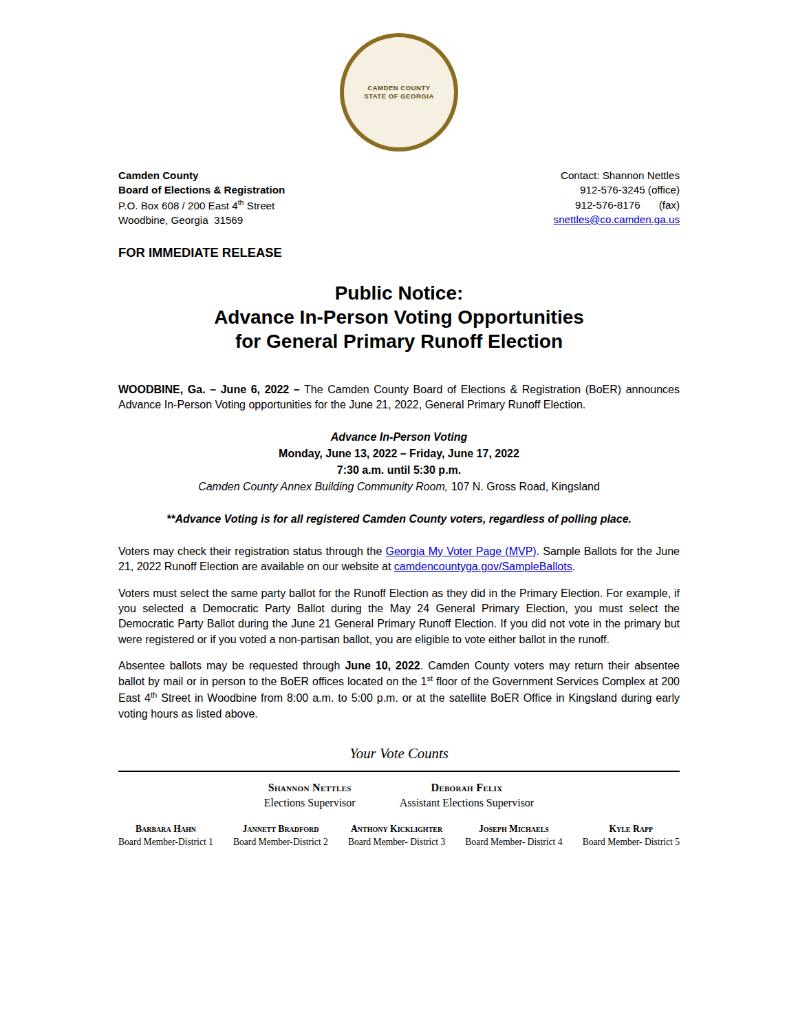Camden County
State of Georgia
Camden County
Board of Elections & Registration
P.O. Box 608 / 200 East 4th Street
Woodbine, Georgia 31569
Contact: Shannon Nettles
912-576-3245 (office)
912-576-8176 (fax)
snettles@co.camden.ga.us
FOR IMMEDIATE RELEASE
Public Notice:
Advance In-Person Voting Opportunities
for General Primary Runoff Election
WOODBINE, Ga. – June 6, 2022 – The Camden County Board of Elections & Registration (BoER) announces Advance In-Person Voting opportunities for the June 21, 2022, General Primary Runoff Election.
Advance In-Person Voting
Monday, June 13, 2022 – Friday, June 17, 2022
7:30 a.m. until 5:30 p.m.
Camden County Annex Building Community Room, 107 N. Gross Road, Kingsland
**Advance Voting is for all registered Camden County voters, regardless of polling place.
Voters may check their registration status through the Georgia My Voter Page (MVP). Sample Ballots for the June 21, 2022 Runoff Election are available on our website at camdencountyga.gov/SampleBallots.
Voters must select the same party ballot for the Runoff Election as they did in the Primary Election. For example, if you selected a Democratic Party Ballot during the May 24 General Primary Election, you must select the Democratic Party Ballot during the June 21 General Primary Runoff Election. If you did not vote in the primary but were registered or if you voted a non-partisan ballot, you are eligible to vote either ballot in the runoff.
Absentee ballots may be requested through June 10, 2022. Camden County voters may return their absentee ballot by mail or in person to the BoER offices located on the 1st floor of the Government Services Complex at 200 East 4th Street in Woodbine from 8:00 a.m. to 5:00 p.m. or at the satellite BoER Office in Kingsland during early voting hours as listed above.
Your Vote Counts
Shannon Nettles
Elections Supervisor
Deborah Felix
Assistant Elections Supervisor
Barbara Hahn Board Member-District 1
Jannett Bradford Board Member-District 2
Anthony Kicklighter Board Member- District 3
Joseph Michaels Board Member- District 4
Kyle Rapp Board Member- District 5